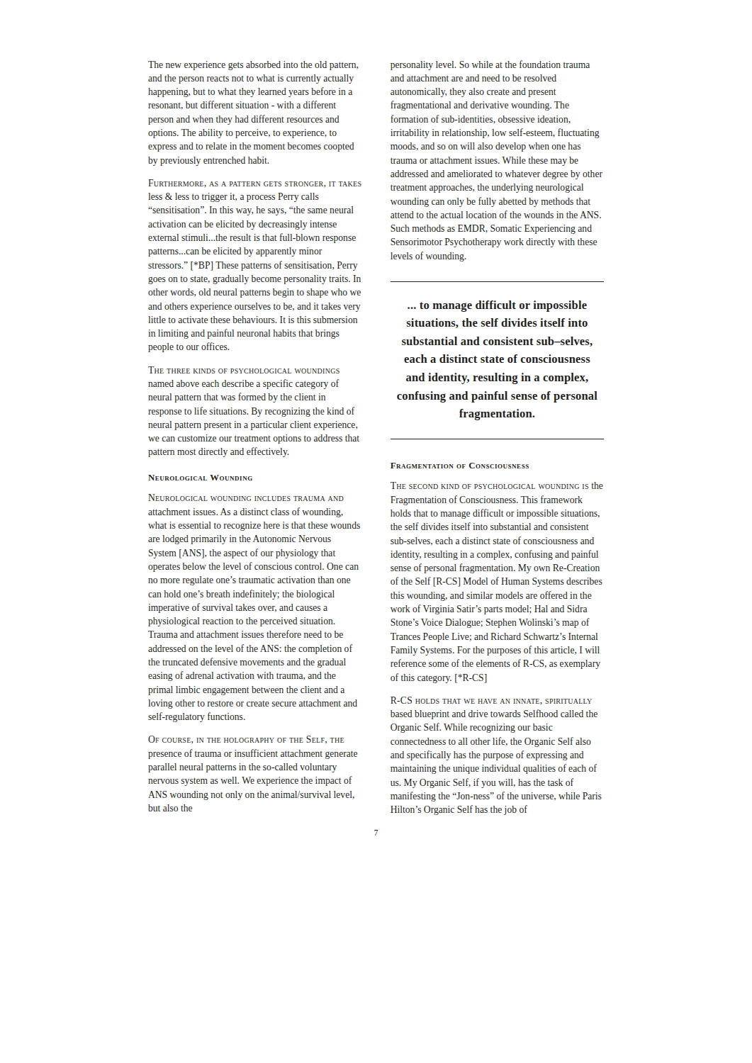The new experience gets absorbed into the old pattern, and the person reacts not to what is currently actually happening, but to what they learned years before in a resonant, but different situation - with a different person and when they had different resources and options. The ability to perceive, to experience, to express and to relate in the moment becomes coopted by previously entrenched habit.
Furthermore, as a pattern gets stronger, it takes less & less to trigger it, a process Perry calls “sensitisation”. In this way, he says, “the same neural activation can be elicited by decreasingly intense external stimuli...the result is that full-blown response patterns...can be elicited by apparently minor stressors.” [*BP] These patterns of sensitisation, Perry goes on to state, gradually become personality traits. In other words, old neural patterns begin to shape who we and others experience ourselves to be, and it takes very little to activate these behaviours. It is this submersion in limiting and painful neuronal habits that brings people to our offices.
The three kinds of psychological woundings named above each describe a specific category of neural pattern that was formed by the client in response to life situations. By recognizing the kind of neural pattern present in a particular client experience, we can customize our treatment options to address that pattern most directly and effectively.
Neurological Wounding
Neurological wounding includes trauma and attachment issues. As a distinct class of wounding, what is essential to recognize here is that these wounds are lodged primarily in the Autonomic Nervous System [ANS], the aspect of our physiology that operates below the level of conscious control. One can no more regulate one’s traumatic activation than one can hold one’s breath indefinitely; the biological imperative of survival takes over, and causes a physiological reaction to the perceived situation. Trauma and attachment issues therefore need to be addressed on the level of the ANS: the completion of the truncated defensive movements and the gradual easing of adrenal activation with trauma, and the primal limbic engagement between the client and a loving other to restore or create secure attachment and self-regulatory functions.
Of course, in the holography of the Self, the presence of trauma or insufficient attachment generate parallel neural patterns in the so-called voluntary nervous system as well. We experience the impact of ANS wounding not only on the animal/survival level, but also the
personality level. So while at the foundation trauma and attachment are and need to be resolved autonomically, they also create and present fragmentational and derivative wounding. The formation of sub-identities, obsessive ideation, irritability in relationship, low self-esteem, fluctuating moods, and so on will also develop when one has trauma or attachment issues. While these may be addressed and ameliorated to whatever degree by other treatment approaches, the underlying neurological wounding can only be fully abetted by methods that attend to the actual location of the wounds in the ANS. Such methods as EMDR, Somatic Experiencing and Sensorimotor Psychotherapy work directly with these levels of wounding.
... to manage difficult or impossible situations, the self divides itself into substantial and consistent sub–selves, each a distinct state of consciousness and identity, resulting in a complex, confusing and painful sense of personal fragmentation.
Fragmentation of Consciousness
The second kind of psychological wounding is the Fragmentation of Consciousness. This framework holds that to manage difficult or impossible situations, the self divides itself into substantial and consistent sub-selves, each a distinct state of consciousness and identity, resulting in a complex, confusing and painful sense of personal fragmentation. My own Re-Creation of the Self [R-CS] Model of Human Systems describes this wounding, and similar models are offered in the work of Virginia Satir’s parts model; Hal and Sidra Stone’s Voice Dialogue; Stephen Wolinski’s map of Trances People Live; and Richard Schwartz’s Internal Family Systems. For the purposes of this article, I will reference some of the elements of R-CS, as exemplary of this category. [*R-CS]
R-CS holds that we have an innate, spiritually based blueprint and drive towards Selfhood called the Organic Self. While recognizing our basic connectedness to all other life, the Organic Self also and specifically has the purpose of expressing and maintaining the unique individual qualities of each of us. My Organic Self, if you will, has the task of manifesting the “Jon-ness” of the universe, while Paris Hilton’s Organic Self has the job of
7